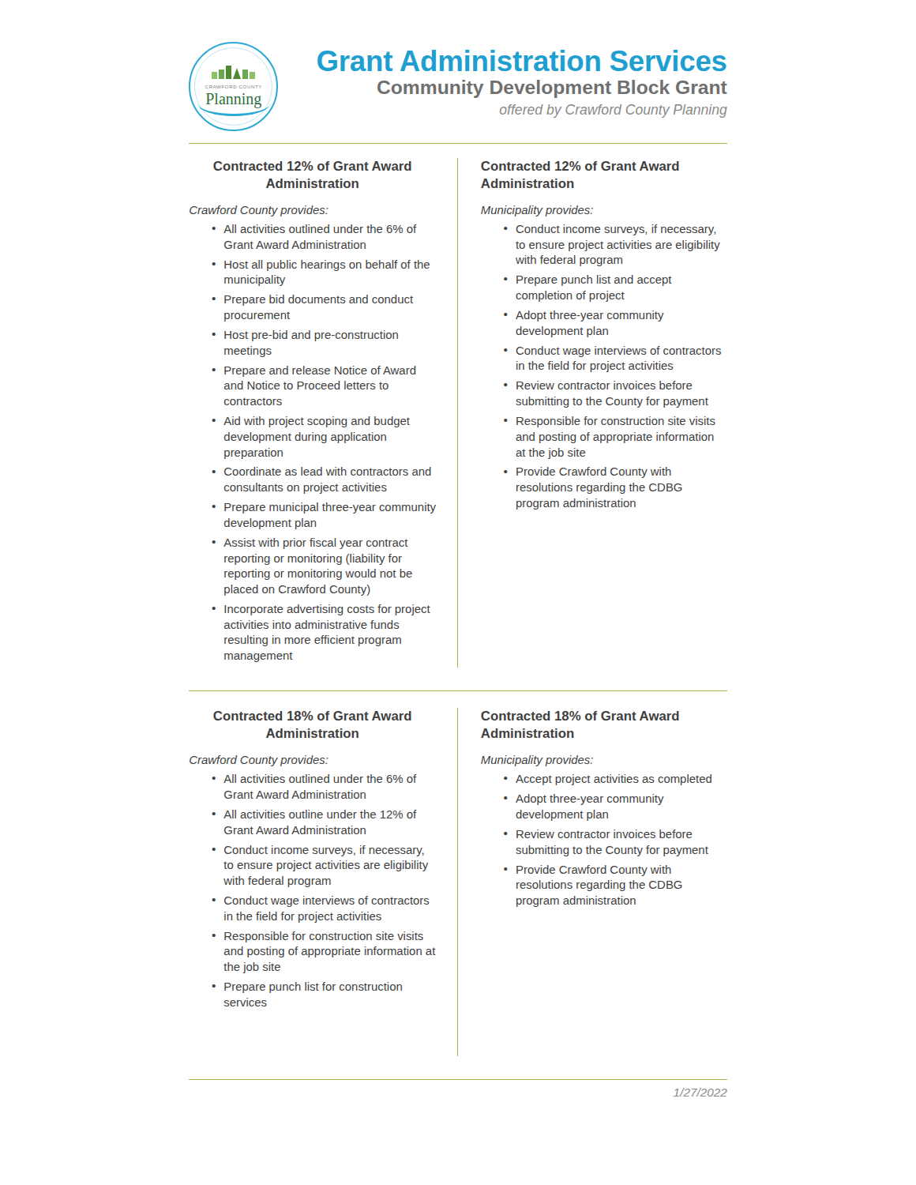Crawford County
Planning
Grant Administration Services
Community Development Block Grant
offered by Crawford County Planning
Contracted 12% of Grant Award Administration
Crawford County provides:
All activities outlined under the 6% of Grant Award Administration
Host all public hearings on behalf of the municipality
Prepare bid documents and conduct procurement
Host pre-bid and pre-construction meetings
Prepare and release Notice of Award and Notice to Proceed letters to contractors
Aid with project scoping and budget development during application preparation
Coordinate as lead with contractors and consultants on project activities
Prepare municipal three-year community development plan
Assist with prior fiscal year contract reporting or monitoring (liability for reporting or monitoring would not be placed on Crawford County)
Incorporate advertising costs for project activities into administrative funds resulting in more efficient program management
Contracted 12% of Grant Award Administration
Municipality provides:
Conduct income surveys, if necessary, to ensure project activities are eligibility with federal program
Prepare punch list and accept completion of project
Adopt three-year community development plan
Conduct wage interviews of contractors in the field for project activities
Review contractor invoices before submitting to the County for payment
Responsible for construction site visits and posting of appropriate information at the job site
Provide Crawford County with resolutions regarding the CDBG program administration
Contracted 18% of Grant Award Administration
Crawford County provides:
All activities outlined under the 6% of Grant Award Administration
All activities outline under the 12% of Grant Award Administration
Conduct income surveys, if necessary, to ensure project activities are eligibility with federal program
Conduct wage interviews of contractors in the field for project activities
Responsible for construction site visits and posting of appropriate information at the job site
Prepare punch list for construction services
Contracted 18% of Grant Award Administration
Municipality provides:
Accept project activities as completed
Adopt three-year community development plan
Review contractor invoices before submitting to the County for payment
Provide Crawford County with resolutions regarding the CDBG program administration
1/27/2022